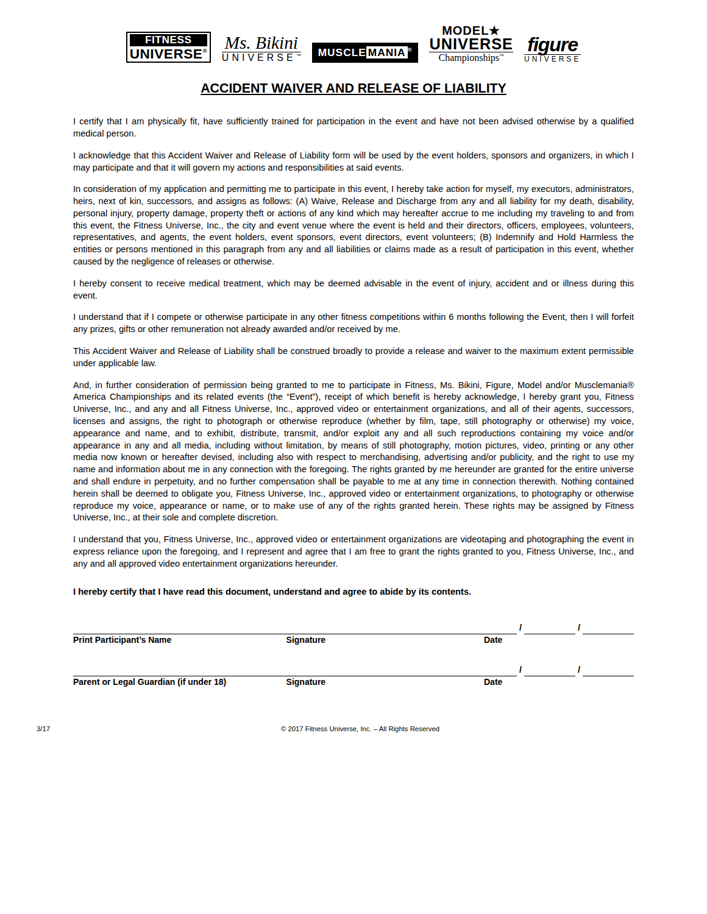FITNESS UNIVERSE®
Ms. Bikini UNIVERSE™
MUSCLEMANIA®
MODEL★ UNIVERSE Championships™
figure UNIVERSE
ACCIDENT WAIVER AND RELEASE OF LIABILITY
I certify that I am physically fit, have sufficiently trained for participation in the event and have not been advised otherwise by a qualified medical person.
I acknowledge that this Accident Waiver and Release of Liability form will be used by the event holders, sponsors and organizers, in which I may participate and that it will govern my actions and responsibilities at said events.
In consideration of my application and permitting me to participate in this event, I hereby take action for myself, my executors, administrators, heirs, next of kin, successors, and assigns as follows: (A) Waive, Release and Discharge from any and all liability for my death, disability, personal injury, property damage, property theft or actions of any kind which may hereafter accrue to me including my traveling to and from this event, the Fitness Universe, Inc., the city and event venue where the event is held and their directors, officers, employees, volunteers, representatives, and agents, the event holders, event sponsors, event directors, event volunteers; (B) Indemnify and Hold Harmless the entities or persons mentioned in this paragraph from any and all liabilities or claims made as a result of participation in this event, whether caused by the negligence of releases or otherwise.
I hereby consent to receive medical treatment, which may be deemed advisable in the event of injury, accident and or illness during this event.
I understand that if I compete or otherwise participate in any other fitness competitions within 6 months following the Event, then I will forfeit any prizes, gifts or other remuneration not already awarded and/or received by me.
This Accident Waiver and Release of Liability shall be construed broadly to provide a release and waiver to the maximum extent permissible under applicable law.
And, in further consideration of permission being granted to me to participate in Fitness, Ms. Bikini, Figure, Model and/or Musclemania® America Championships and its related events (the “Event”), receipt of which benefit is hereby acknowledge, I hereby grant you, Fitness Universe, Inc., and any and all Fitness Universe, Inc., approved video or entertainment organizations, and all of their agents, successors, licenses and assigns, the right to photograph or otherwise reproduce (whether by film, tape, still photography or otherwise) my voice, appearance and name, and to exhibit, distribute, transmit, and/or exploit any and all such reproductions containing my voice and/or appearance in any and all media, including without limitation, by means of still photography, motion pictures, video, printing or any other media now known or hereafter devised, including also with respect to merchandising, advertising and/or publicity, and the right to use my name and information about me in any connection with the foregoing. The rights granted by me hereunder are granted for the entire universe and shall endure in perpetuity, and no further compensation shall be payable to me at any time in connection therewith. Nothing contained herein shall be deemed to obligate you, Fitness Universe, Inc., approved video or entertainment organizations, to photography or otherwise reproduce my voice, appearance or name, or to make use of any of the rights granted herein. These rights may be assigned by Fitness Universe, Inc., at their sole and complete discretion.
I understand that you, Fitness Universe, Inc., approved video or entertainment organizations are videotaping and photographing the event in express reliance upon the foregoing, and I represent and agree that I am free to grant the rights granted to you, Fitness Universe, Inc., and any and all approved video entertainment organizations hereunder.
I hereby certify that I have read this document, understand and agree to abide by its contents.
| | | / / |
| Print Participant’s Name | Signature | Date |
| | | / / |
| Parent or Legal Guardian (if under 18) | Signature | Date |
3/17 © 2017 Fitness Universe, Inc. – All Rights Reserved